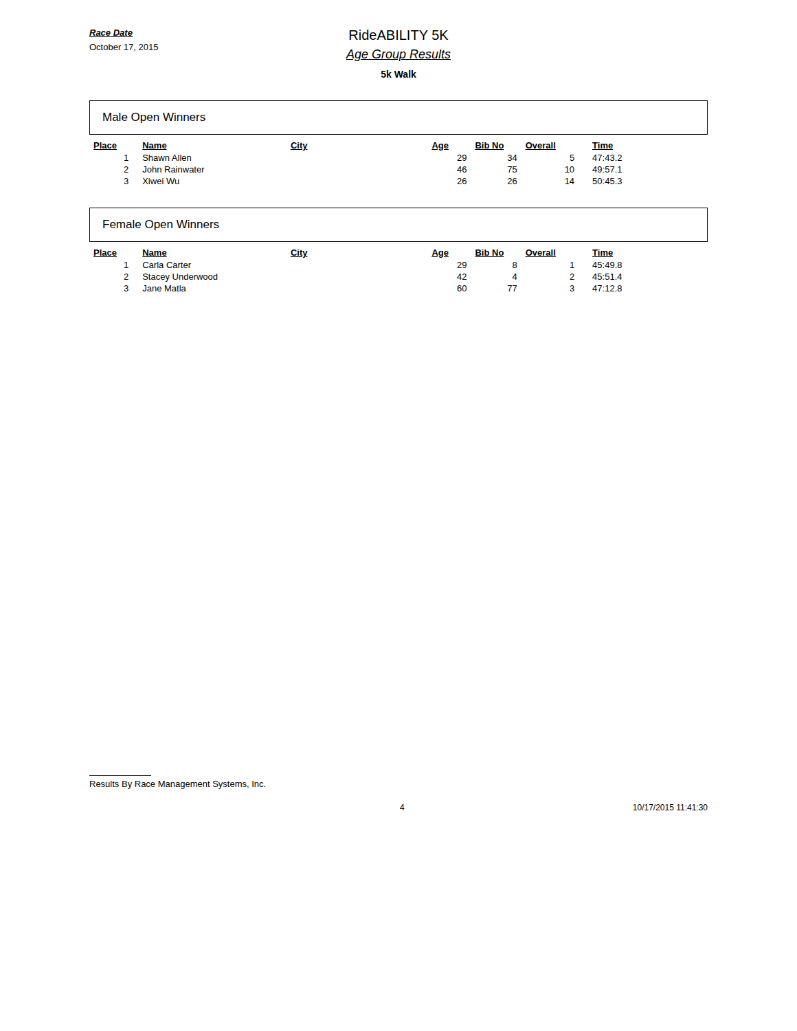Race Date
October 17, 2015
RideABILITY 5K
Age Group Results
5k Walk
Male Open Winners
| Place | Name | City | Age | Bib No | Overall | Time |
| --- | --- | --- | --- | --- | --- | --- |
| 1 | Shawn Allen | | 29 | 34 | 5 | 47:43.2 |
| 2 | John Rainwater | | 46 | 75 | 10 | 49:57.1 |
| 3 | Xiwei Wu | | 26 | 26 | 14 | 50:45.3 |
Female Open Winners
| Place | Name | City | Age | Bib No | Overall | Time |
| --- | --- | --- | --- | --- | --- | --- |
| 1 | Carla Carter | | 29 | 8 | 1 | 45:49.8 |
| 2 | Stacey Underwood | | 42 | 4 | 2 | 45:51.4 |
| 3 | Jane Matla | | 60 | 77 | 3 | 47:12.8 |
Results By Race Management Systems, Inc.
4
10/17/2015 11:41:30